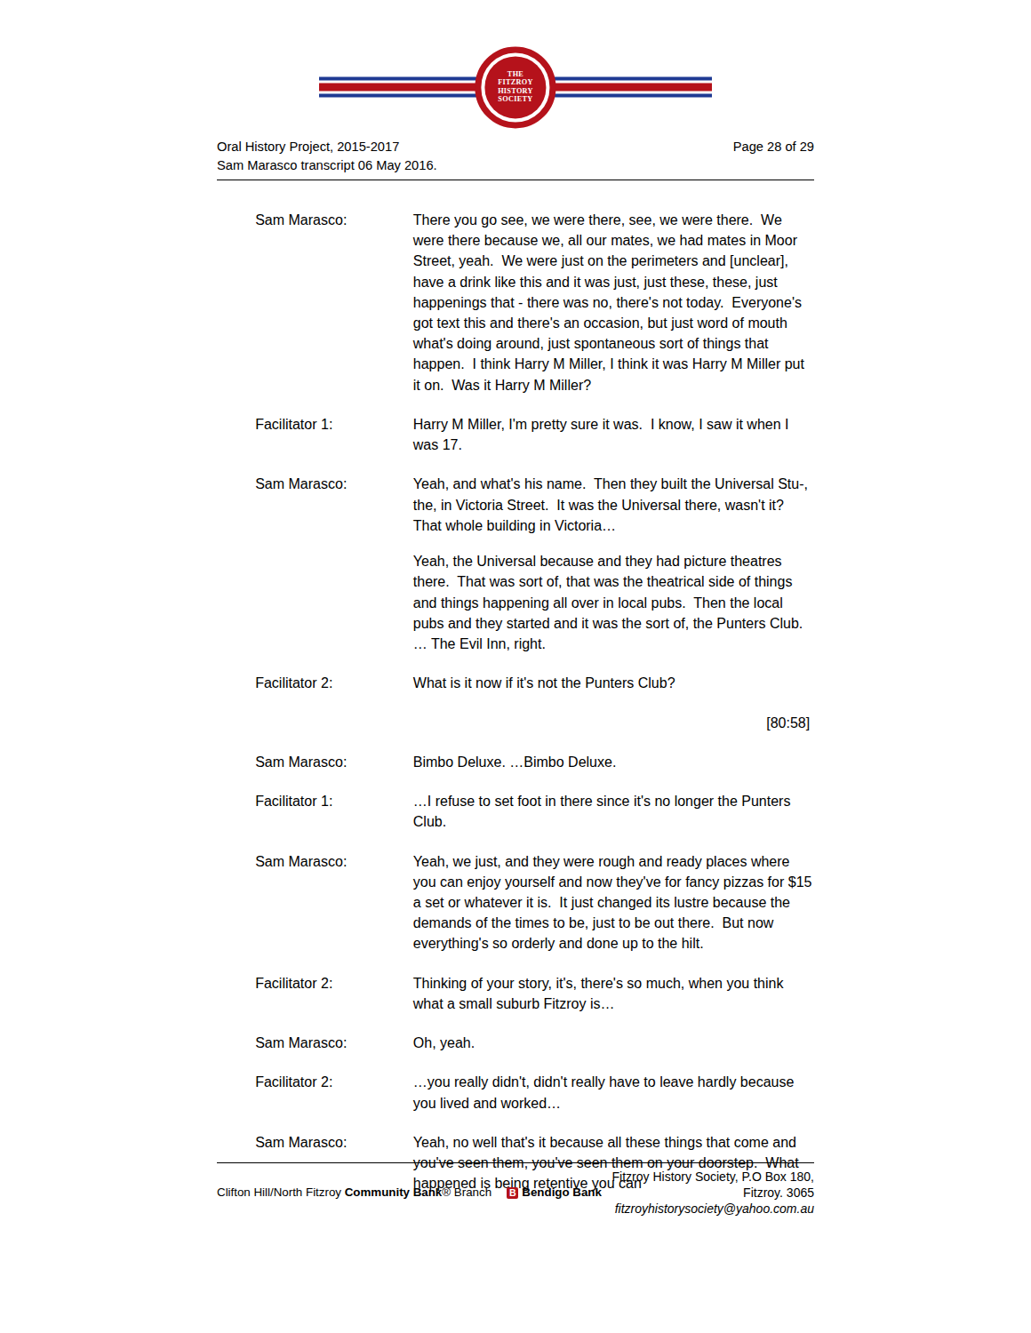The Fitzroy History Society
Oral History Project, 2015-2017
Sam Marasco transcript 06 May 2016.
Page 28 of 29
Sam Marasco:
There you go see, we were there, see, we were there. We were there because we, all our mates, we had mates in Moor Street, yeah. We were just on the perimeters and [unclear], have a drink like this and it was just, just these, these, just happenings that - there was no, there's not today. Everyone's got text this and there's an occasion, but just word of mouth what's doing around, just spontaneous sort of things that happen. I think Harry M Miller, I think it was Harry M Miller put it on. Was it Harry M Miller?
Facilitator 1:
Harry M Miller, I'm pretty sure it was. I know, I saw it when I was 17.
Sam Marasco:
Yeah, and what's his name. Then they built the Universal Stu-, the, in Victoria Street. It was the Universal there, wasn't it? That whole building in Victoria…
Yeah, the Universal because and they had picture theatres there. That was sort of, that was the theatrical side of things and things happening all over in local pubs. Then the local pubs and they started and it was the sort of, the Punters Club. … The Evil Inn, right.
Facilitator 2:
What is it now if it's not the Punters Club?
[80:58]
Sam Marasco:
Bimbo Deluxe. …Bimbo Deluxe.
Facilitator 1:
…I refuse to set foot in there since it's no longer the Punters Club.
Sam Marasco:
Yeah, we just, and they were rough and ready places where you can enjoy yourself and now they've for fancy pizzas for $15 a set or whatever it is. It just changed its lustre because the demands of the times to be, just to be out there. But now everything's so orderly and done up to the hilt.
Facilitator 2:
Thinking of your story, it's, there's so much, when you think what a small suburb Fitzroy is…
Sam Marasco:
Oh, yeah.
Facilitator 2:
…you really didn't, didn't really have to leave hardly because you lived and worked…
Sam Marasco:
Yeah, no well that's it because all these things that come and you've seen them, you've seen them on your doorstep. What happened is being retentive you can
Clifton Hill/North Fitzroy Community Bank® Branch BBendigo Bank
Fitzroy History Society, P.O Box 180, Fitzroy. 3065
fitzroyhistorysociety@yahoo.com.au